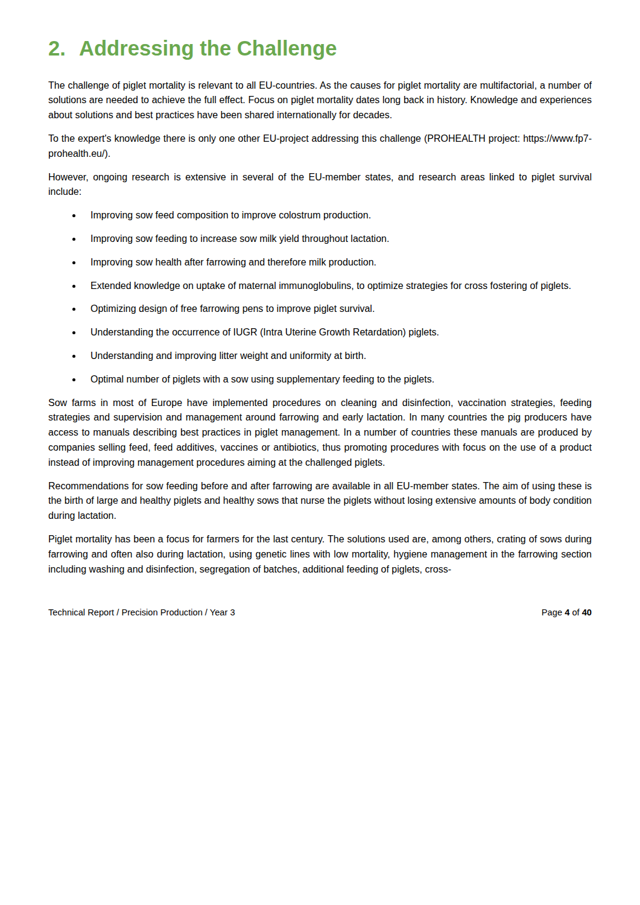2. Addressing the Challenge
The challenge of piglet mortality is relevant to all EU-countries. As the causes for piglet mortality are multifactorial, a number of solutions are needed to achieve the full effect. Focus on piglet mortality dates long back in history. Knowledge and experiences about solutions and best practices have been shared internationally for decades.
To the expert's knowledge there is only one other EU-project addressing this challenge (PROHEALTH project: https://www.fp7-prohealth.eu/).
However, ongoing research is extensive in several of the EU-member states, and research areas linked to piglet survival include:
Improving sow feed composition to improve colostrum production.
Improving sow feeding to increase sow milk yield throughout lactation.
Improving sow health after farrowing and therefore milk production.
Extended knowledge on uptake of maternal immunoglobulins, to optimize strategies for cross fostering of piglets.
Optimizing design of free farrowing pens to improve piglet survival.
Understanding the occurrence of IUGR (Intra Uterine Growth Retardation) piglets.
Understanding and improving litter weight and uniformity at birth.
Optimal number of piglets with a sow using supplementary feeding to the piglets.
Sow farms in most of Europe have implemented procedures on cleaning and disinfection, vaccination strategies, feeding strategies and supervision and management around farrowing and early lactation. In many countries the pig producers have access to manuals describing best practices in piglet management. In a number of countries these manuals are produced by companies selling feed, feed additives, vaccines or antibiotics, thus promoting procedures with focus on the use of a product instead of improving management procedures aiming at the challenged piglets.
Recommendations for sow feeding before and after farrowing are available in all EU-member states. The aim of using these is the birth of large and healthy piglets and healthy sows that nurse the piglets without losing extensive amounts of body condition during lactation.
Piglet mortality has been a focus for farmers for the last century. The solutions used are, among others, crating of sows during farrowing and often also during lactation, using genetic lines with low mortality, hygiene management in the farrowing section including washing and disinfection, segregation of batches, additional feeding of piglets, cross-
Technical Report / Precision Production / Year 3 Page 4 of 40